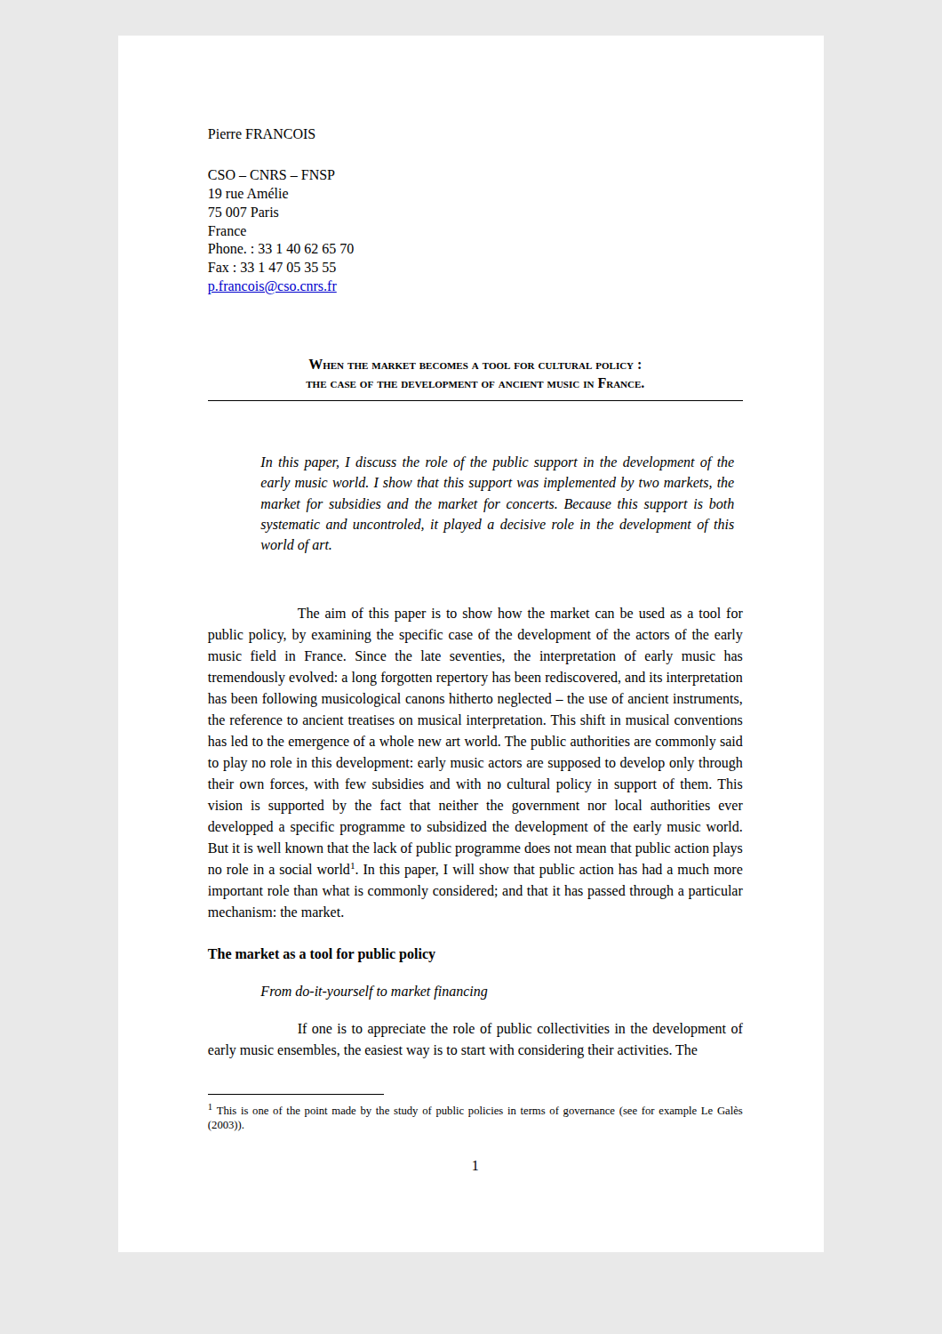Pierre FRANCOIS CSO – CNRS – FNSP
19 rue Amélie
75 007 Paris
France
Phone. : 33 1 40 62 65 70
Fax : 33 1 47 05 35 55
p.francois@cso.cnrs.fr
When the market becomes a tool for cultural policy : the case of the development of ancient music in France.
In this paper, I discuss the role of the public support in the development of the early music world. I show that this support was implemented by two markets, the market for subsidies and the market for concerts. Because this support is both systematic and uncontroled, it played a decisive role in the development of this world of art.
The aim of this paper is to show how the market can be used as a tool for public policy, by examining the specific case of the development of the actors of the early music field in France. Since the late seventies, the interpretation of early music has tremendously evolved: a long forgotten repertory has been rediscovered, and its interpretation has been following musicological canons hitherto neglected – the use of ancient instruments, the reference to ancient treatises on musical interpretation. This shift in musical conventions has led to the emergence of a whole new art world. The public authorities are commonly said to play no role in this development: early music actors are supposed to develop only through their own forces, with few subsidies and with no cultural policy in support of them. This vision is supported by the fact that neither the government nor local authorities ever developped a specific programme to subsidized the development of the early music world. But it is well known that the lack of public programme does not mean that public action plays no role in a social world1. In this paper, I will show that public action has had a much more important role than what is commonly considered; and that it has passed through a particular mechanism: the market.
The market as a tool for public policy
From do-it-yourself to market financing
If one is to appreciate the role of public collectivities in the development of early music ensembles, the easiest way is to start with considering their activities. The
1 This is one of the point made by the study of public policies in terms of governance (see for example Le Galès (2003)).
1